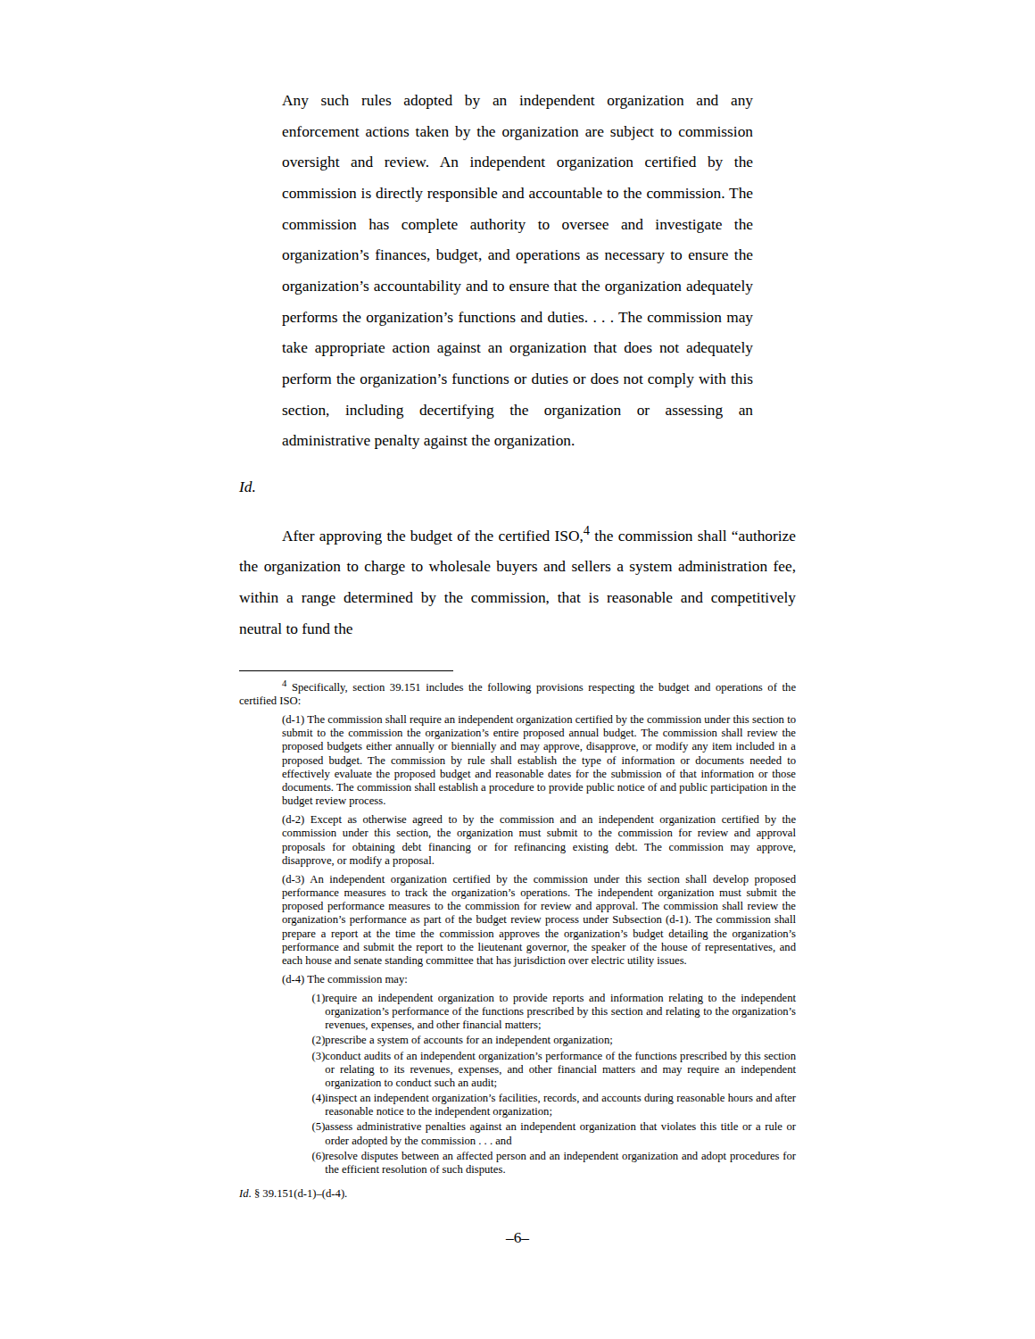Any such rules adopted by an independent organization and any enforcement actions taken by the organization are subject to commission oversight and review. An independent organization certified by the commission is directly responsible and accountable to the commission. The commission has complete authority to oversee and investigate the organization’s finances, budget, and operations as necessary to ensure the organization’s accountability and to ensure that the organization adequately performs the organization’s functions and duties. . . . The commission may take appropriate action against an organization that does not adequately perform the organization’s functions or duties or does not comply with this section, including decertifying the organization or assessing an administrative penalty against the organization.
Id.
After approving the budget of the certified ISO,4 the commission shall “authorize the organization to charge to wholesale buyers and sellers a system administration fee, within a range determined by the commission, that is reasonable and competitively neutral to fund the
4 Specifically, section 39.151 includes the following provisions respecting the budget and operations of the certified ISO:
(d-1) The commission shall require an independent organization certified by the commission under this section to submit to the commission the organization’s entire proposed annual budget. The commission shall review the proposed budgets either annually or biennially and may approve, disapprove, or modify any item included in a proposed budget. The commission by rule shall establish the type of information or documents needed to effectively evaluate the proposed budget and reasonable dates for the submission of that information or those documents. The commission shall establish a procedure to provide public notice of and public participation in the budget review process.
(d-2) Except as otherwise agreed to by the commission and an independent organization certified by the commission under this section, the organization must submit to the commission for review and approval proposals for obtaining debt financing or for refinancing existing debt. The commission may approve, disapprove, or modify a proposal.
(d-3) An independent organization certified by the commission under this section shall develop proposed performance measures to track the organization’s operations. The independent organization must submit the proposed performance measures to the commission for review and approval. The commission shall review the organization’s performance as part of the budget review process under Subsection (d-1). The commission shall prepare a report at the time the commission approves the organization’s budget detailing the organization’s performance and submit the report to the lieutenant governor, the speaker of the house of representatives, and each house and senate standing committee that has jurisdiction over electric utility issues.
(d-4) The commission may:
(1)
require an independent organization to provide reports and information relating to the independent organization’s performance of the functions prescribed by this section and relating to the organization’s revenues, expenses, and other financial matters;
(2)
prescribe a system of accounts for an independent organization;
(3)
conduct audits of an independent organization’s performance of the functions prescribed by this section or relating to its revenues, expenses, and other financial matters and may require an independent organization to conduct such an audit;
(4)
inspect an independent organization’s facilities, records, and accounts during reasonable hours and after reasonable notice to the independent organization;
(5)
assess administrative penalties against an independent organization that violates this title or a rule or order adopted by the commission . . . and
(6)
resolve disputes between an affected person and an independent organization and adopt procedures for the efficient resolution of such disputes.
Id. § 39.151(d-1)–(d-4).
–6–